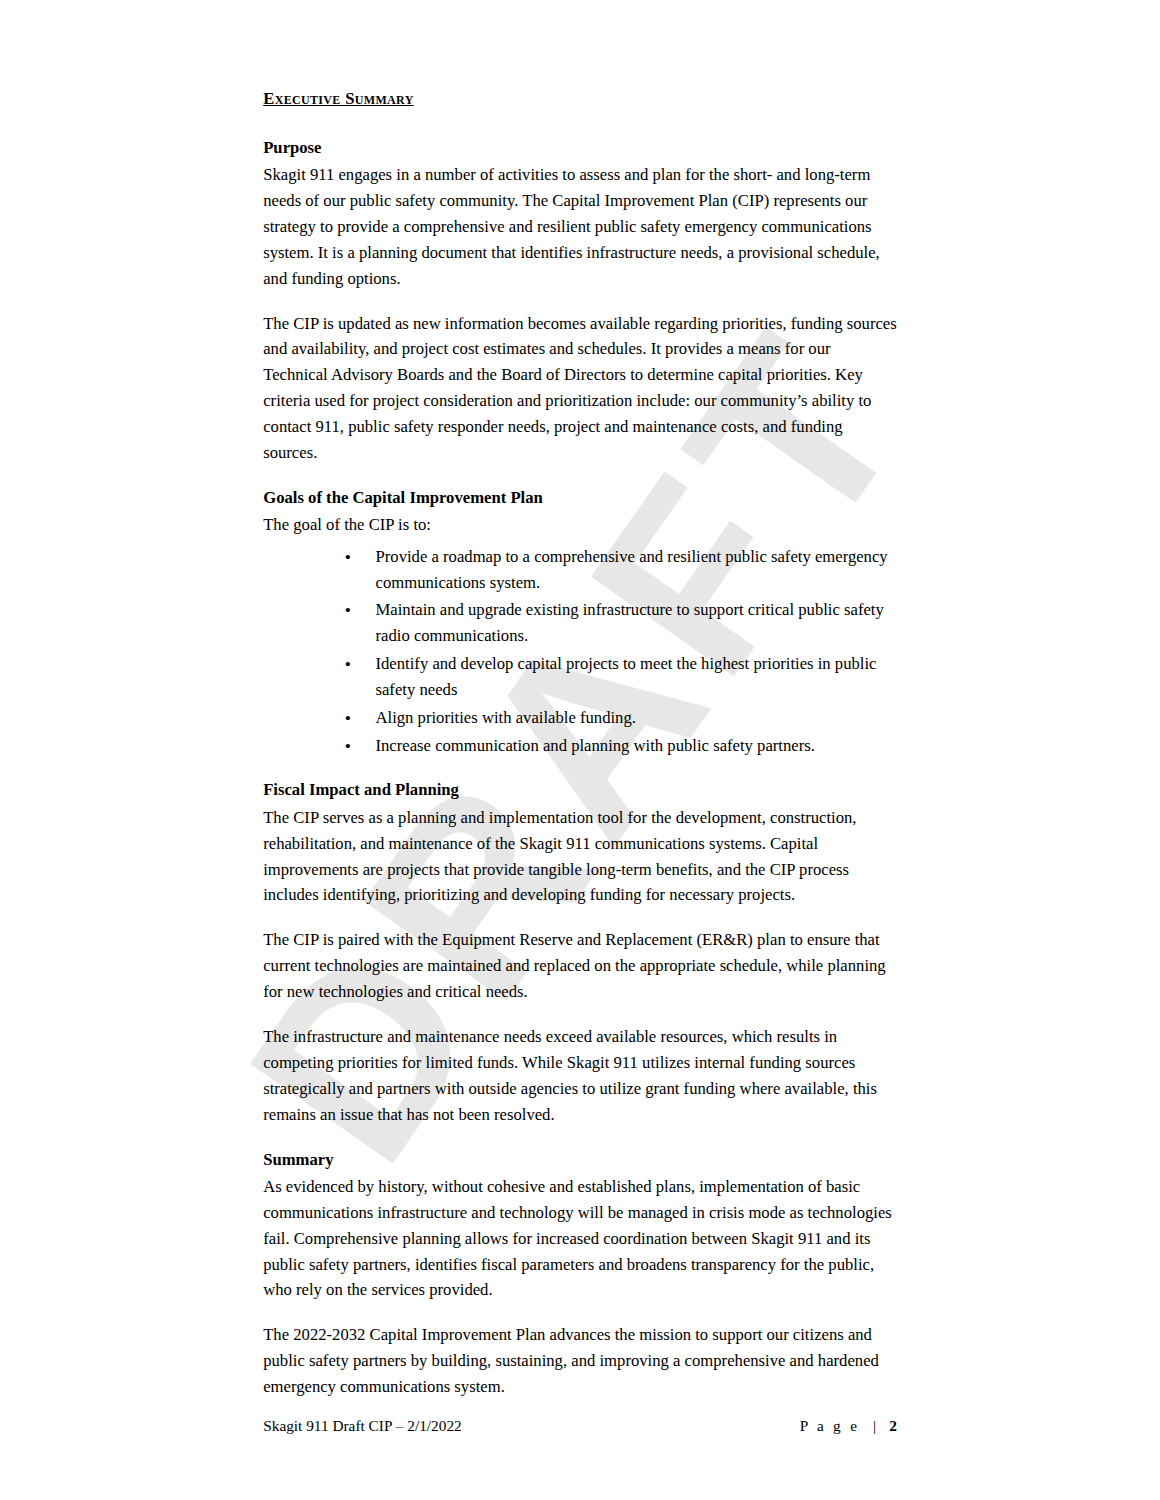DRAFT
Executive Summary
Purpose
Skagit 911 engages in a number of activities to assess and plan for the short- and long-term needs of our public safety community. The Capital Improvement Plan (CIP) represents our strategy to provide a comprehensive and resilient public safety emergency communications system. It is a planning document that identifies infrastructure needs, a provisional schedule, and funding options.
The CIP is updated as new information becomes available regarding priorities, funding sources and availability, and project cost estimates and schedules. It provides a means for our Technical Advisory Boards and the Board of Directors to determine capital priorities. Key criteria used for project consideration and prioritization include: our community’s ability to contact 911, public safety responder needs, project and maintenance costs, and funding sources.
Goals of the Capital Improvement Plan
The goal of the CIP is to:
Provide a roadmap to a comprehensive and resilient public safety emergency communications system.
Maintain and upgrade existing infrastructure to support critical public safety radio communications.
Identify and develop capital projects to meet the highest priorities in public safety needs
Align priorities with available funding.
Increase communication and planning with public safety partners.
Fiscal Impact and Planning
The CIP serves as a planning and implementation tool for the development, construction, rehabilitation, and maintenance of the Skagit 911 communications systems. Capital improvements are projects that provide tangible long-term benefits, and the CIP process includes identifying, prioritizing and developing funding for necessary projects.
The CIP is paired with the Equipment Reserve and Replacement (ER&R) plan to ensure that current technologies are maintained and replaced on the appropriate schedule, while planning for new technologies and critical needs.
The infrastructure and maintenance needs exceed available resources, which results in competing priorities for limited funds. While Skagit 911 utilizes internal funding sources strategically and partners with outside agencies to utilize grant funding where available, this remains an issue that has not been resolved.
Summary
As evidenced by history, without cohesive and established plans, implementation of basic communications infrastructure and technology will be managed in crisis mode as technologies fail. Comprehensive planning allows for increased coordination between Skagit 911 and its public safety partners, identifies fiscal parameters and broadens transparency for the public, who rely on the services provided.
The 2022-2032 Capital Improvement Plan advances the mission to support our citizens and public safety partners by building, sustaining, and improving a comprehensive and hardened emergency communications system.
Skagit 911 Draft CIP – 2/1/2022 P a g e | 2